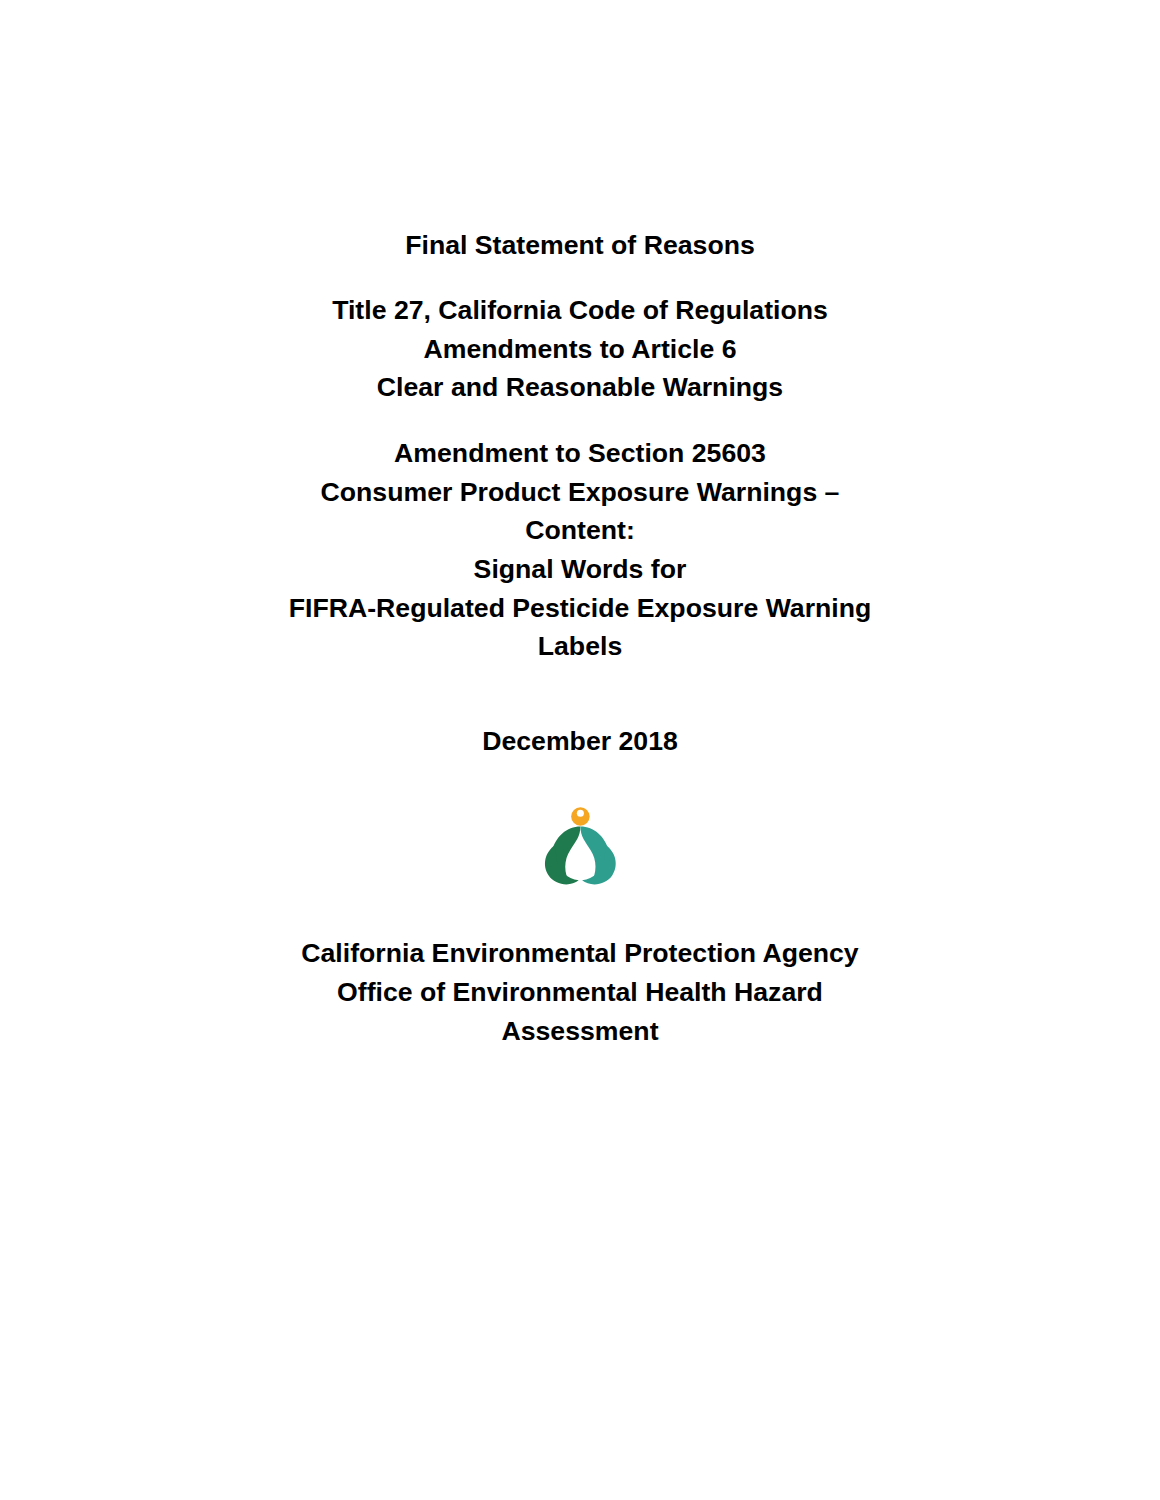Final Statement of Reasons
Title 27, California Code of Regulations
Amendments to Article 6
Clear and Reasonable Warnings
Amendment to Section 25603
Consumer Product Exposure Warnings – Content:
Signal Words for
FIFRA-Regulated Pesticide Exposure Warning Labels
December 2018
California Environmental Protection Agency
Office of Environmental Health Hazard Assessment